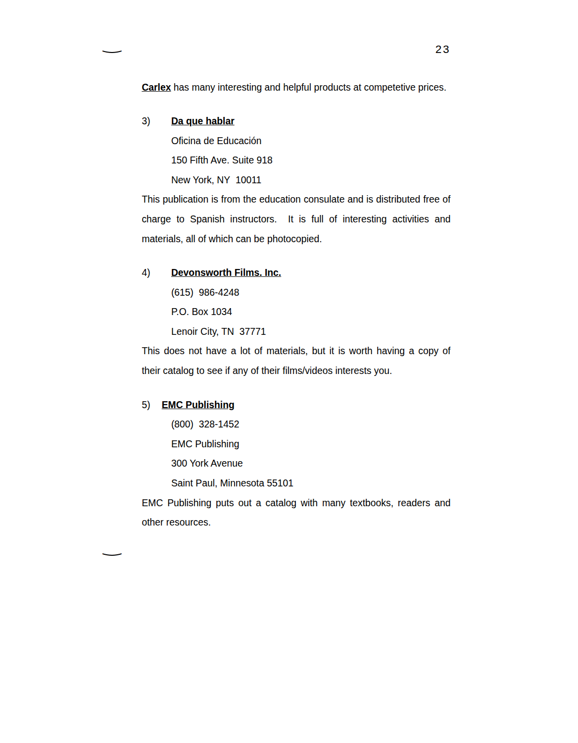‿
‿
23
Carlex has many interesting and helpful products at competetive prices.
3) Da que hablar
Oficina de Educación
150 Fifth Ave. Suite 918
New York, NY 10011
This publication is from the education consulate and is distributed free of charge to Spanish instructors. It is full of interesting activities and materials, all of which can be photocopied.
4) Devonsworth Films. Inc.
(615) 986-4248
P.O. Box 1034
Lenoir City, TN 37771
This does not have a lot of materials, but it is worth having a copy of their catalog to see if any of their films/videos interests you.
5) EMC Publishing
(800) 328-1452
EMC Publishing
300 York Avenue
Saint Paul, Minnesota 55101
EMC Publishing puts out a catalog with many textbooks, readers and other resources.